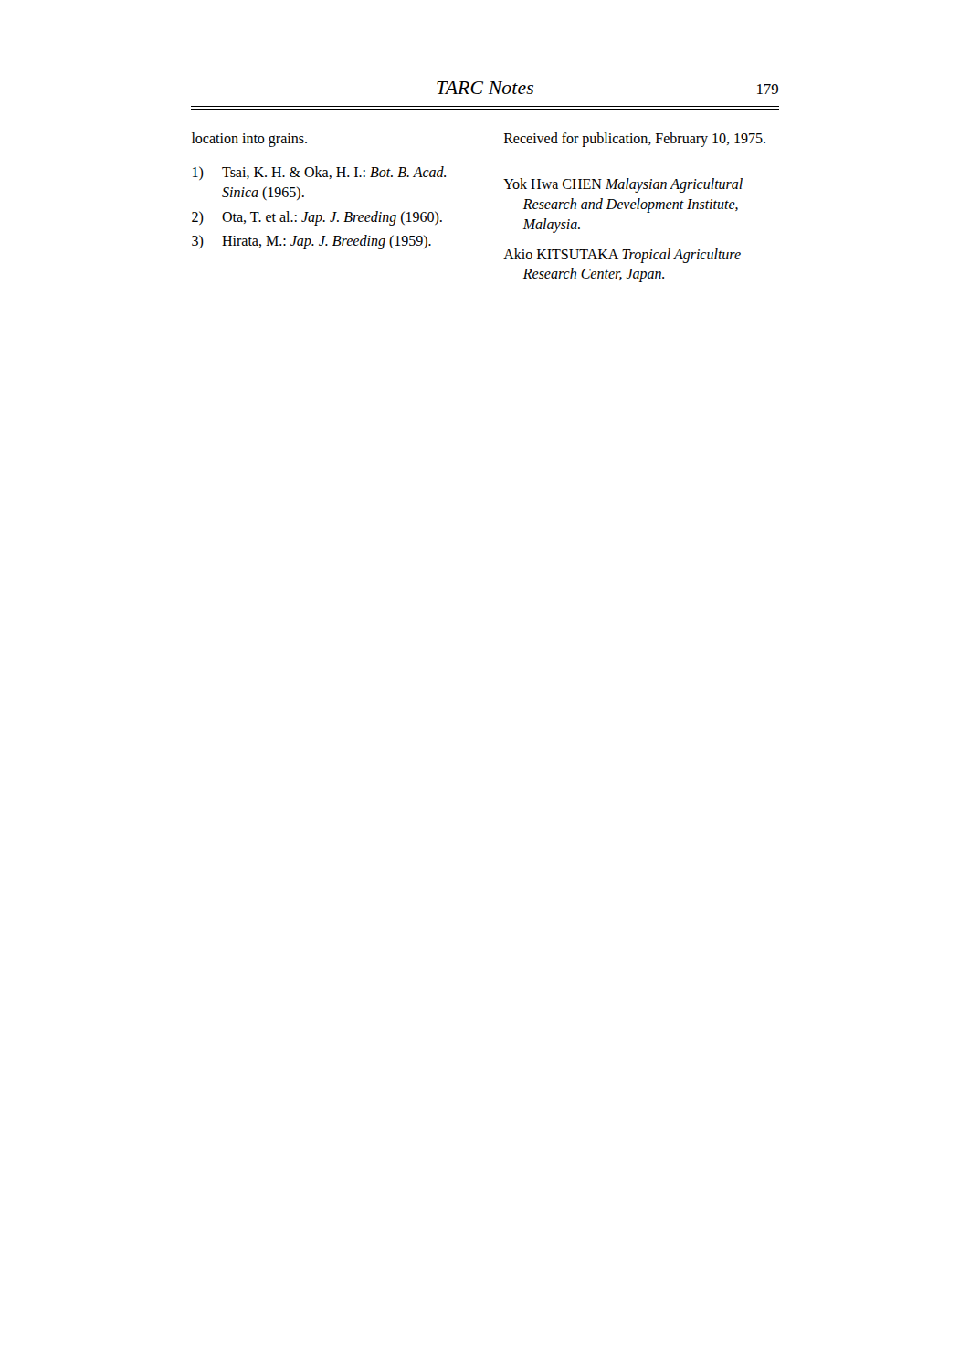TARC Notes 179
location into grains.
1) Tsai, K. H. & Oka, H. I.: Bot. B. Acad. Sinica (1965).
2) Ota, T. et al.: Jap. J. Breeding (1960).
3) Hirata, M.: Jap. J. Breeding (1959).
Received for publication, February 10, 1975.
Yok Hwa CHEN Malaysian Agricultural Research and Development Institute, Malaysia.
Akio KITSUTAKA Tropical Agriculture Research Center, Japan.